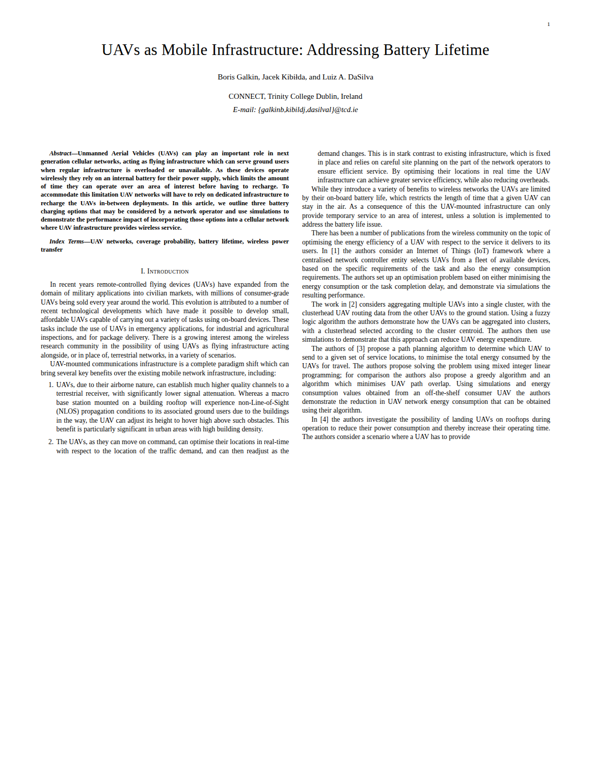1
UAVs as Mobile Infrastructure: Addressing Battery Lifetime
Boris Galkin, Jacek Kibiłda, and Luiz A. DaSilva
CONNECT, Trinity College Dublin, Ireland
E-mail: {galkinb,kibildj,dasilval}@tcd.ie
Abstract—Unmanned Aerial Vehicles (UAVs) can play an important role in next generation cellular networks, acting as flying infrastructure which can serve ground users when regular infrastructure is overloaded or unavailable. As these devices operate wirelessly they rely on an internal battery for their power supply, which limits the amount of time they can operate over an area of interest before having to recharge. To accommodate this limitation UAV networks will have to rely on dedicated infrastructure to recharge the UAVs in-between deployments. In this article, we outline three battery charging options that may be considered by a network operator and use simulations to demonstrate the performance impact of incorporating those options into a cellular network where UAV infrastructure provides wireless service.
Index Terms—UAV networks, coverage probability, battery lifetime, wireless power transfer
I. Introduction
In recent years remote-controlled flying devices (UAVs) have expanded from the domain of military applications into civilian markets, with millions of consumer-grade UAVs being sold every year around the world. This evolution is attributed to a number of recent technological developments which have made it possible to develop small, affordable UAVs capable of carrying out a variety of tasks using on-board devices. These tasks include the use of UAVs in emergency applications, for industrial and agricultural inspections, and for package delivery. There is a growing interest among the wireless research community in the possibility of using UAVs as flying infrastructure acting alongside, or in place of, terrestrial networks, in a variety of scenarios.
UAV-mounted communications infrastructure is a complete paradigm shift which can bring several key benefits over the existing mobile network infrastructure, including:
UAVs, due to their airborne nature, can establish much higher quality channels to a terrestrial receiver, with significantly lower signal attenuation. Whereas a macro base station mounted on a building rooftop will experience non-Line-of-Sight (NLOS) propagation conditions to its associated ground users due to the buildings in the way, the UAV can adjust its height to hover high above such obstacles. This benefit is particularly significant in urban areas with high building density.
The UAVs, as they can move on command, can optimise their locations in real-time with respect to the location of the traffic demand, and can then readjust as the demand changes. This is in stark contrast to existing infrastructure, which is fixed in place and relies on careful site planning on the part of the network operators to ensure efficient service. By optimising their locations in real time the UAV infrastructure can achieve greater service efficiency, while also reducing overheads.
While they introduce a variety of benefits to wireless networks the UAVs are limited by their on-board battery life, which restricts the length of time that a given UAV can stay in the air. As a consequence of this the UAV-mounted infrastructure can only provide temporary service to an area of interest, unless a solution is implemented to address the battery life issue.
There has been a number of publications from the wireless community on the topic of optimising the energy efficiency of a UAV with respect to the service it delivers to its users. In [1] the authors consider an Internet of Things (IoT) framework where a centralised network controller entity selects UAVs from a fleet of available devices, based on the specific requirements of the task and also the energy consumption requirements. The authors set up an optimisation problem based on either minimising the energy consumption or the task completion delay, and demonstrate via simulations the resulting performance.
The work in [2] considers aggregating multiple UAVs into a single cluster, with the clusterhead UAV routing data from the other UAVs to the ground station. Using a fuzzy logic algorithm the authors demonstrate how the UAVs can be aggregated into clusters, with a clusterhead selected according to the cluster centroid. The authors then use simulations to demonstrate that this approach can reduce UAV energy expenditure.
The authors of [3] propose a path planning algorithm to determine which UAV to send to a given set of service locations, to minimise the total energy consumed by the UAVs for travel. The authors propose solving the problem using mixed integer linear programming; for comparison the authors also propose a greedy algorithm and an algorithm which minimises UAV path overlap. Using simulations and energy consumption values obtained from an off-the-shelf consumer UAV the authors demonstrate the reduction in UAV network energy consumption that can be obtained using their algorithm.
In [4] the authors investigate the possibility of landing UAVs on rooftops during operation to reduce their power consumption and thereby increase their operating time. The authors consider a scenario where a UAV has to provide